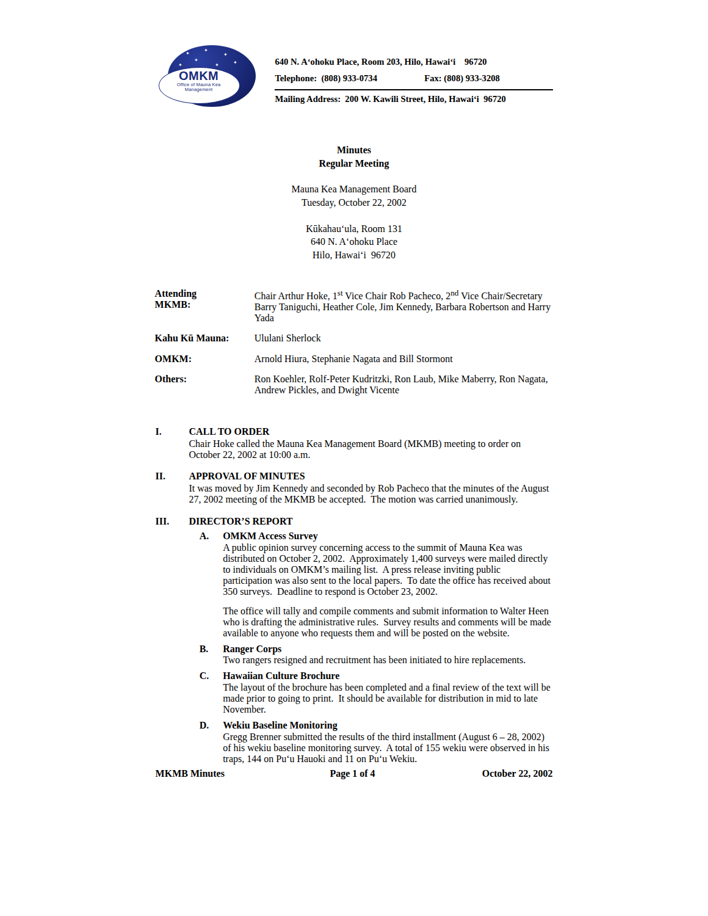✦ ✦ ✦ ✦ ✦ ✦ ✦
OMKM
Office of Mauna Kea
Management
640 N. Aʻohoku Place, Room 203, Hilo, Hawaiʻi 96720
Telephone: (808) 933-0734 Fax: (808) 933-3208
Mailing Address: 200 W. Kawili Street, Hilo, Hawaiʻi 96720
Minutes
Regular Meeting
Mauna Kea Management Board
Tuesday, October 22, 2002
Kūkahauʻula, Room 131
640 N. Aʻohoku Place
Hilo, Hawaiʻi 96720
| Attending MKMB: | Chair Arthur Hoke, 1 st Vice Chair Rob Pacheco, 2 nd Vice Chair/Secretary Barry Taniguchi, Heather Cole, Jim Kennedy, Barbara Robertson and Harry Yada |
| Kahu Kū Mauna: | Ululani Sherlock |
| OMKM: | Arnold Hiura, Stephanie Nagata and Bill Stormont |
| Others: | Ron Koehler, Rolf-Peter Kudritzki, Ron Laub, Mike Maberry, Ron Nagata, Andrew Pickles, and Dwight Vicente |
| I. | CALL TO ORDER Chair Hoke called the Mauna Kea Management Board (MKMB) meeting to order on October 22, 2002 at 10:00 a.m. |
| II. | APPROVAL OF MINUTES It was moved by Jim Kennedy and seconded by Rob Pacheco that the minutes of the August 27, 2002 meeting of the MKMB be accepted. The motion was carried unanimously. |
| III. | DIRECTOR’S REPORT / A. / OMKM Access Survey A public opinion survey concerning access to the summit of Mauna Kea was distributed on October 2, 2002. Approximately 1,400 surveys were mailed directly to individuals on OMKM’s mailing list. A press release inviting public participation was also sent to the local papers. To date the office has received about 350 surveys. Deadline to respond is October 23, 2002. The office will tally and compile comments and submit information to Walter Heen who is drafting the administrative rules. Survey results and comments will be made available to anyone who requests them and will be posted on the website. / / B. / Ranger Corps Two rangers resigned and recruitment has been initiated to hire replacements. / / C. / Hawaiian Culture Brochure The layout of the brochure has been completed and a final review of the text will be made prior to going to print. It should be available for distribution in mid to late November. / / D. / Wekiu Baseline Monitoring Gregg Brenner submitted the results of the third installment (August 6 – 28, 2002) of his wekiu baseline monitoring survey. A total of 155 wekiu were observed in his traps, 144 on Puʻu Hauoki and 11 on Puʻu Wekiu. / |
| MKMB Minutes | Page 1 of 4 | October 22, 2002 |